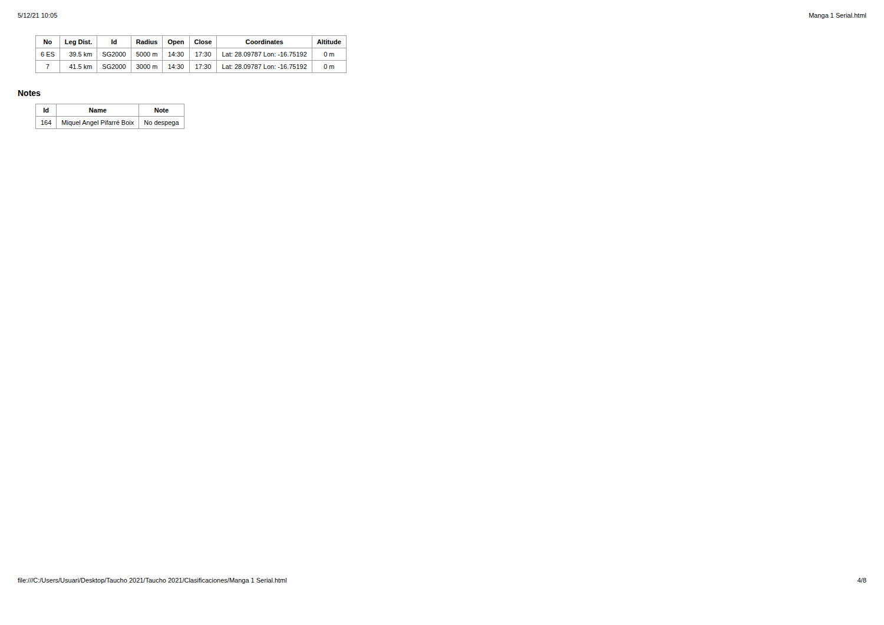5/12/21 10:05 Manga 1 Serial.html
| No | Leg Dist. | Id | Radius | Open | Close | Coordinates | Altitude |
| --- | --- | --- | --- | --- | --- | --- | --- |
| 6 ES | 39.5 km | SG2000 | 5000 m | 14:30 | 17:30 | Lat: 28.09787 Lon: -16.75192 | 0 m |
| 7 | 41.5 km | SG2000 | 3000 m | 14:30 | 17:30 | Lat: 28.09787 Lon: -16.75192 | 0 m |
Notes
| Id | Name | Note |
| --- | --- | --- |
| 164 | Miquel Angel Pifarré Boix | No despega |
file:///C:/Users/Usuari/Desktop/Taucho 2021/Taucho 2021/Clasificaciones/Manga 1 Serial.html 4/8